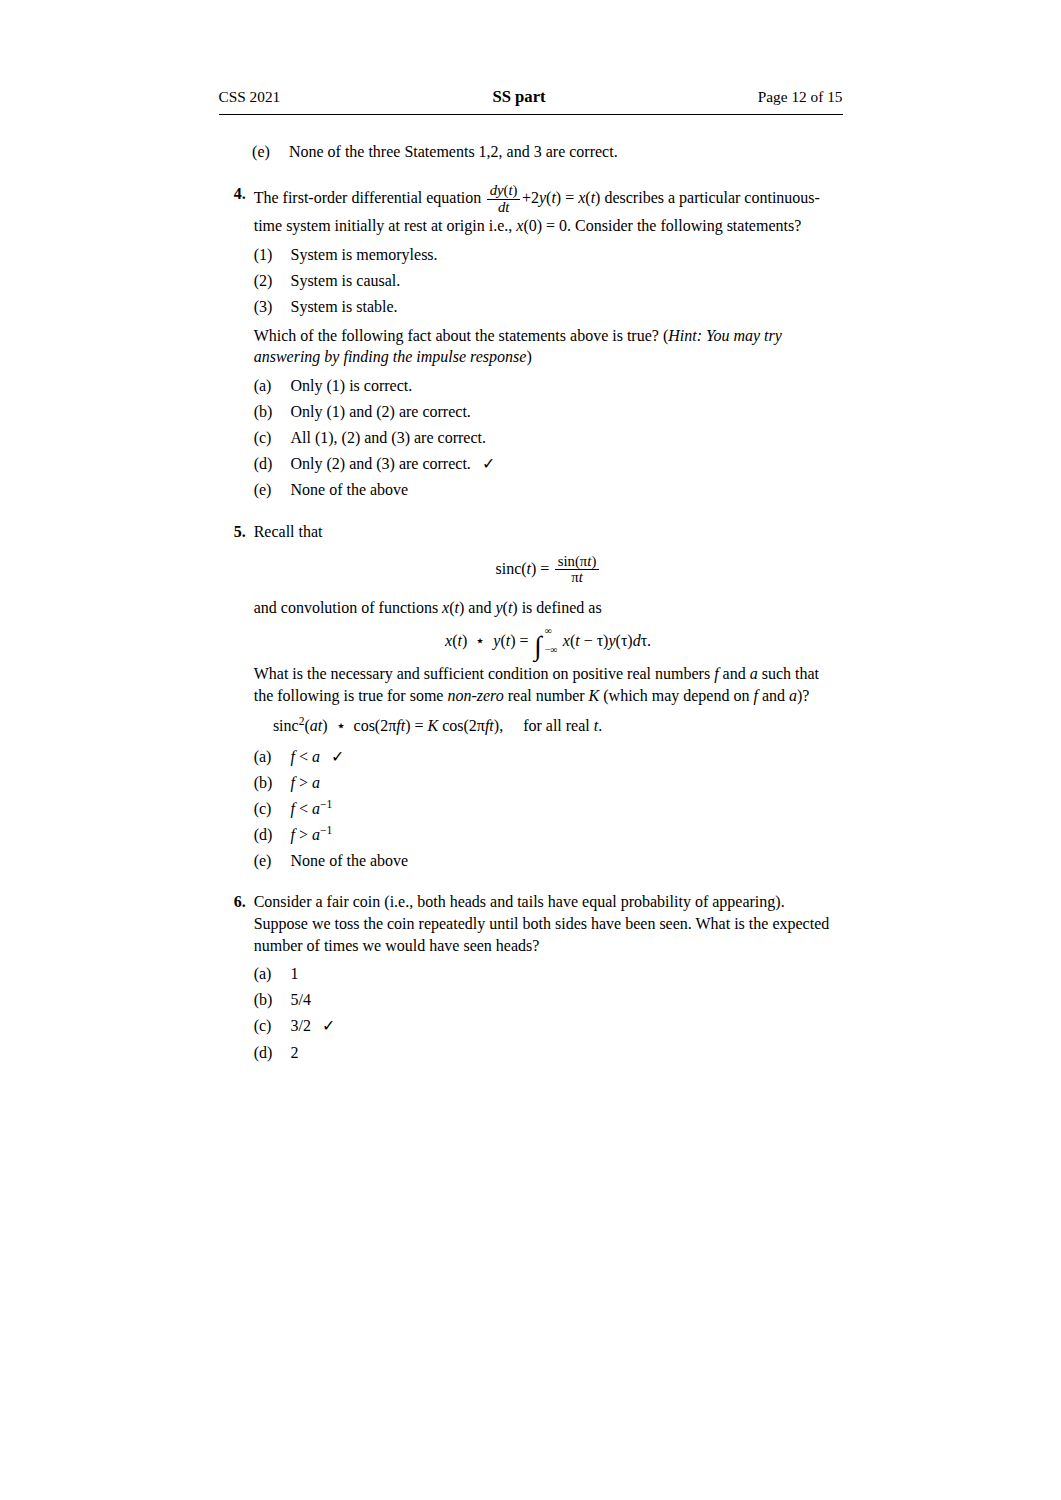CSS 2021
SS part
Page 12 of 15
(e) None of the three Statements 1,2, and 3 are correct.
4.
The first-order differential equation dy(t) dt+2y(t) = x(t) describes a particular continuous-time system initially at rest at origin i.e., x(0) = 0. Consider the following statements?
(1) System is memoryless.
(2) System is causal.
(3) System is stable.
Which of the following fact about the statements above is true? (Hint: You may try answering by finding the impulse response)
(a) Only (1) is correct.
(b) Only (1) and (2) are correct.
(c) All (1), (2) and (3) are correct.
(d) Only (2) and (3) are correct. ✓
(e) None of the above
5.
Recall that
sinc(t) = sin(πt) πt
and convolution of functions x(t) and y(t) is defined as
x(t) ⋆ y(t) = ∫∞−∞ x(t − τ)y(τ)dτ.
What is the necessary and sufficient condition on positive real numbers f and a such that the following is true for some non-zero real number K (which may depend on f and a)?
sinc2(at) ⋆ cos(2πft) = K cos(2πft), for all real t.
(a) f < a ✓
(b) f > a
(c) f < a−1
(d) f > a−1
(e) None of the above
6.
Consider a fair coin (i.e., both heads and tails have equal probability of appearing). Suppose we toss the coin repeatedly until both sides have been seen. What is the expected number of times we would have seen heads?
(a) 1
(b) 5/4
(c) 3/2 ✓
(d) 2